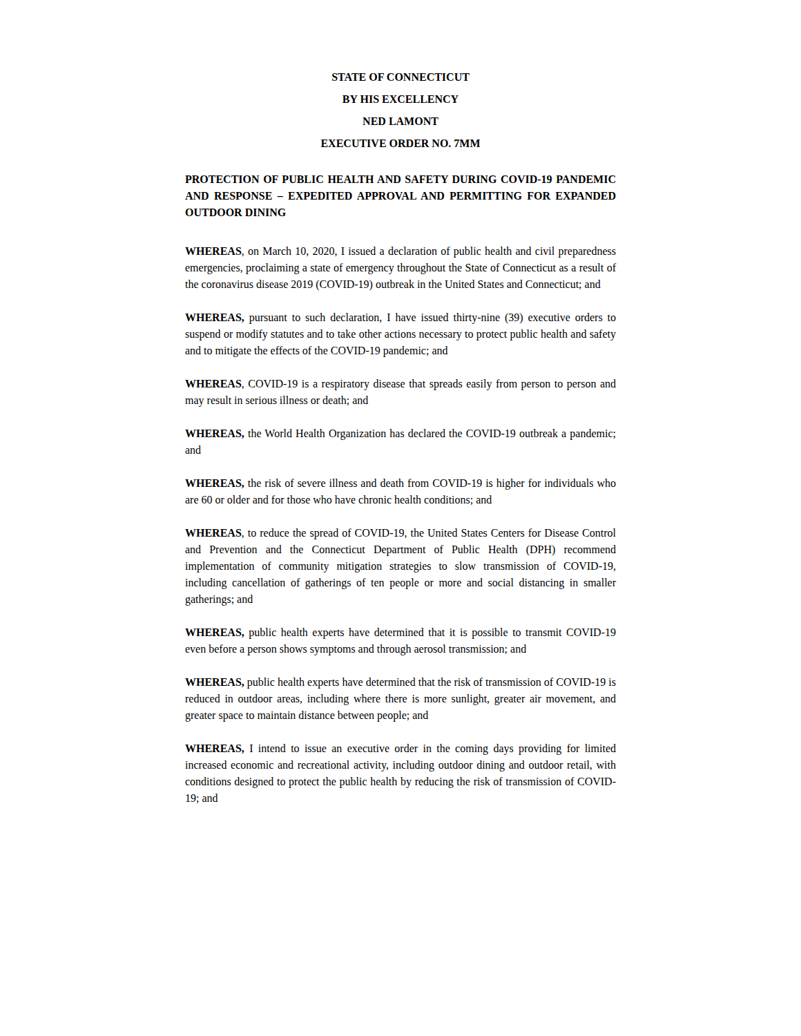STATE OF CONNECTICUT
BY HIS EXCELLENCY
NED LAMONT
EXECUTIVE ORDER NO. 7MM
Protection of Public Health and Safety During COVID-19 Pandemic and Response – Expedited Approval and Permitting for Expanded Outdoor Dining
WHEREAS, on March 10, 2020, I issued a declaration of public health and civil preparedness emergencies, proclaiming a state of emergency throughout the State of Connecticut as a result of the coronavirus disease 2019 (COVID-19) outbreak in the United States and Connecticut; and
WHEREAS, pursuant to such declaration, I have issued thirty-nine (39) executive orders to suspend or modify statutes and to take other actions necessary to protect public health and safety and to mitigate the effects of the COVID-19 pandemic; and
WHEREAS, COVID-19 is a respiratory disease that spreads easily from person to person and may result in serious illness or death; and
WHEREAS, the World Health Organization has declared the COVID-19 outbreak a pandemic; and
WHEREAS, the risk of severe illness and death from COVID-19 is higher for individuals who are 60 or older and for those who have chronic health conditions; and
WHEREAS, to reduce the spread of COVID-19, the United States Centers for Disease Control and Prevention and the Connecticut Department of Public Health (DPH) recommend implementation of community mitigation strategies to slow transmission of COVID-19, including cancellation of gatherings of ten people or more and social distancing in smaller gatherings; and
WHEREAS, public health experts have determined that it is possible to transmit COVID-19 even before a person shows symptoms and through aerosol transmission; and
WHEREAS, public health experts have determined that the risk of transmission of COVID-19 is reduced in outdoor areas, including where there is more sunlight, greater air movement, and greater space to maintain distance between people; and
WHEREAS, I intend to issue an executive order in the coming days providing for limited increased economic and recreational activity, including outdoor dining and outdoor retail, with conditions designed to protect the public health by reducing the risk of transmission of COVID-19; and